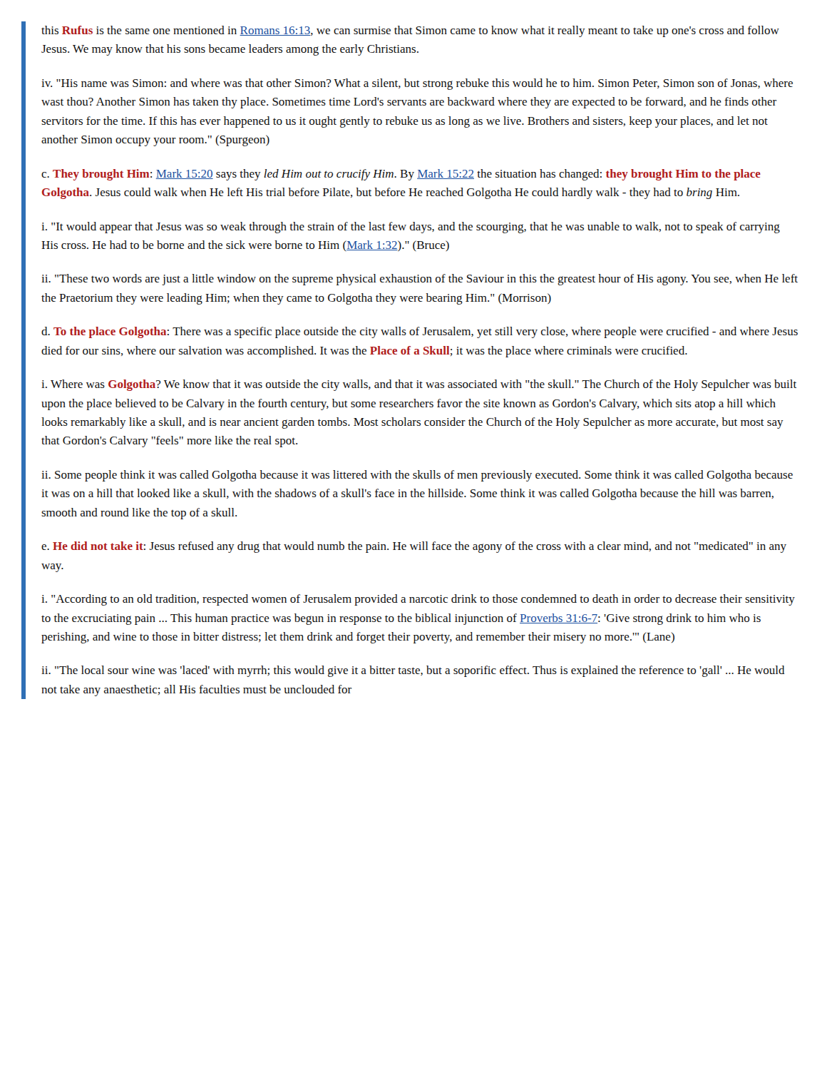this Rufus is the same one mentioned in Romans 16:13, we can surmise that Simon came to know what it really meant to take up one's cross and follow Jesus. We may know that his sons became leaders among the early Christians.
iv. "His name was Simon: and where was that other Simon? What a silent, but strong rebuke this would he to him. Simon Peter, Simon son of Jonas, where wast thou? Another Simon has taken thy place. Sometimes time Lord's servants are backward where they are expected to be forward, and he finds other servitors for the time. If this has ever happened to us it ought gently to rebuke us as long as we live. Brothers and sisters, keep your places, and let not another Simon occupy your room." (Spurgeon)
c. They brought Him: Mark 15:20 says they led Him out to crucify Him. By Mark 15:22 the situation has changed: they brought Him to the place Golgotha. Jesus could walk when He left His trial before Pilate, but before He reached Golgotha He could hardly walk - they had to bring Him.
i. "It would appear that Jesus was so weak through the strain of the last few days, and the scourging, that he was unable to walk, not to speak of carrying His cross. He had to be borne and the sick were borne to Him (Mark 1:32)." (Bruce)
ii. "These two words are just a little window on the supreme physical exhaustion of the Saviour in this the greatest hour of His agony. You see, when He left the Praetorium they were leading Him; when they came to Golgotha they were bearing Him." (Morrison)
d. To the place Golgotha: There was a specific place outside the city walls of Jerusalem, yet still very close, where people were crucified - and where Jesus died for our sins, where our salvation was accomplished. It was the Place of a Skull; it was the place where criminals were crucified.
i. Where was Golgotha? We know that it was outside the city walls, and that it was associated with "the skull." The Church of the Holy Sepulcher was built upon the place believed to be Calvary in the fourth century, but some researchers favor the site known as Gordon's Calvary, which sits atop a hill which looks remarkably like a skull, and is near ancient garden tombs. Most scholars consider the Church of the Holy Sepulcher as more accurate, but most say that Gordon's Calvary "feels" more like the real spot.
ii. Some people think it was called Golgotha because it was littered with the skulls of men previously executed. Some think it was called Golgotha because it was on a hill that looked like a skull, with the shadows of a skull's face in the hillside. Some think it was called Golgotha because the hill was barren, smooth and round like the top of a skull.
e. He did not take it: Jesus refused any drug that would numb the pain. He will face the agony of the cross with a clear mind, and not "medicated" in any way.
i. "According to an old tradition, respected women of Jerusalem provided a narcotic drink to those condemned to death in order to decrease their sensitivity to the excruciating pain ... This human practice was begun in response to the biblical injunction of Proverbs 31:6-7: 'Give strong drink to him who is perishing, and wine to those in bitter distress; let them drink and forget their poverty, and remember their misery no more.'" (Lane)
ii. "The local sour wine was 'laced' with myrrh; this would give it a bitter taste, but a soporific effect. Thus is explained the reference to 'gall' ... He would not take any anaesthetic; all His faculties must be unclouded for